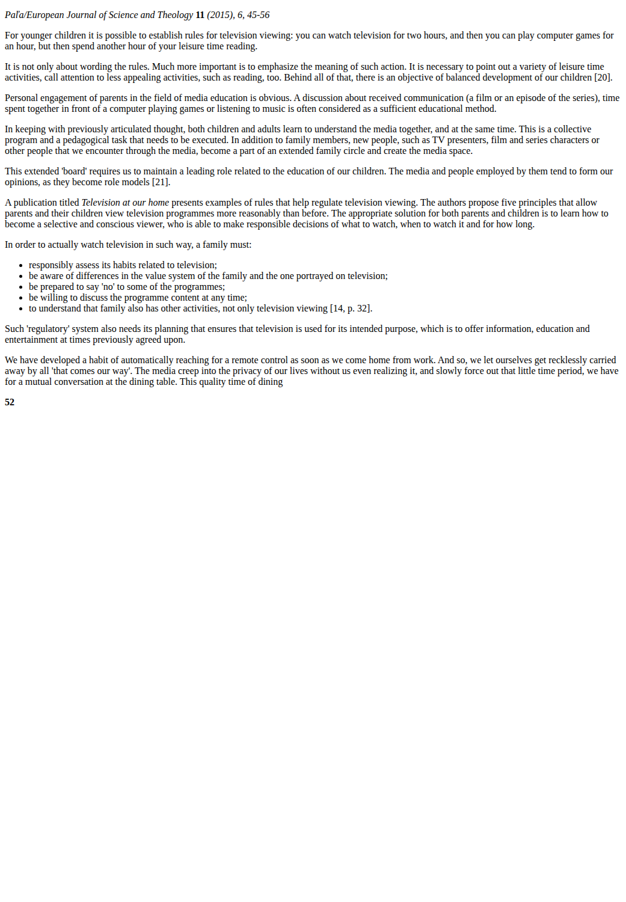Paľa/European Journal of Science and Theology 11 (2015), 6, 45-56
For younger children it is possible to establish rules for television viewing: you can watch television for two hours, and then you can play computer games for an hour, but then spend another hour of your leisure time reading.
It is not only about wording the rules. Much more important is to emphasize the meaning of such action. It is necessary to point out a variety of leisure time activities, call attention to less appealing activities, such as reading, too. Behind all of that, there is an objective of balanced development of our children [20].
Personal engagement of parents in the field of media education is obvious. A discussion about received communication (a film or an episode of the series), time spent together in front of a computer playing games or listening to music is often considered as a sufficient educational method.
In keeping with previously articulated thought, both children and adults learn to understand the media together, and at the same time. This is a collective program and a pedagogical task that needs to be executed. In addition to family members, new people, such as TV presenters, film and series characters or other people that we encounter through the media, become a part of an extended family circle and create the media space.
This extended 'board' requires us to maintain a leading role related to the education of our children. The media and people employed by them tend to form our opinions, as they become role models [21].
A publication titled Television at our home presents examples of rules that help regulate television viewing. The authors propose five principles that allow parents and their children view television programmes more reasonably than before. The appropriate solution for both parents and children is to learn how to become a selective and conscious viewer, who is able to make responsible decisions of what to watch, when to watch it and for how long.
In order to actually watch television in such way, a family must:
responsibly assess its habits related to television;
be aware of differences in the value system of the family and the one portrayed on television;
be prepared to say 'no' to some of the programmes;
be willing to discuss the programme content at any time;
to understand that family also has other activities, not only television viewing [14, p. 32].
Such 'regulatory' system also needs its planning that ensures that television is used for its intended purpose, which is to offer information, education and entertainment at times previously agreed upon.
We have developed a habit of automatically reaching for a remote control as soon as we come home from work. And so, we let ourselves get recklessly carried away by all 'that comes our way'. The media creep into the privacy of our lives without us even realizing it, and slowly force out that little time period, we have for a mutual conversation at the dining table. This quality time of dining
52